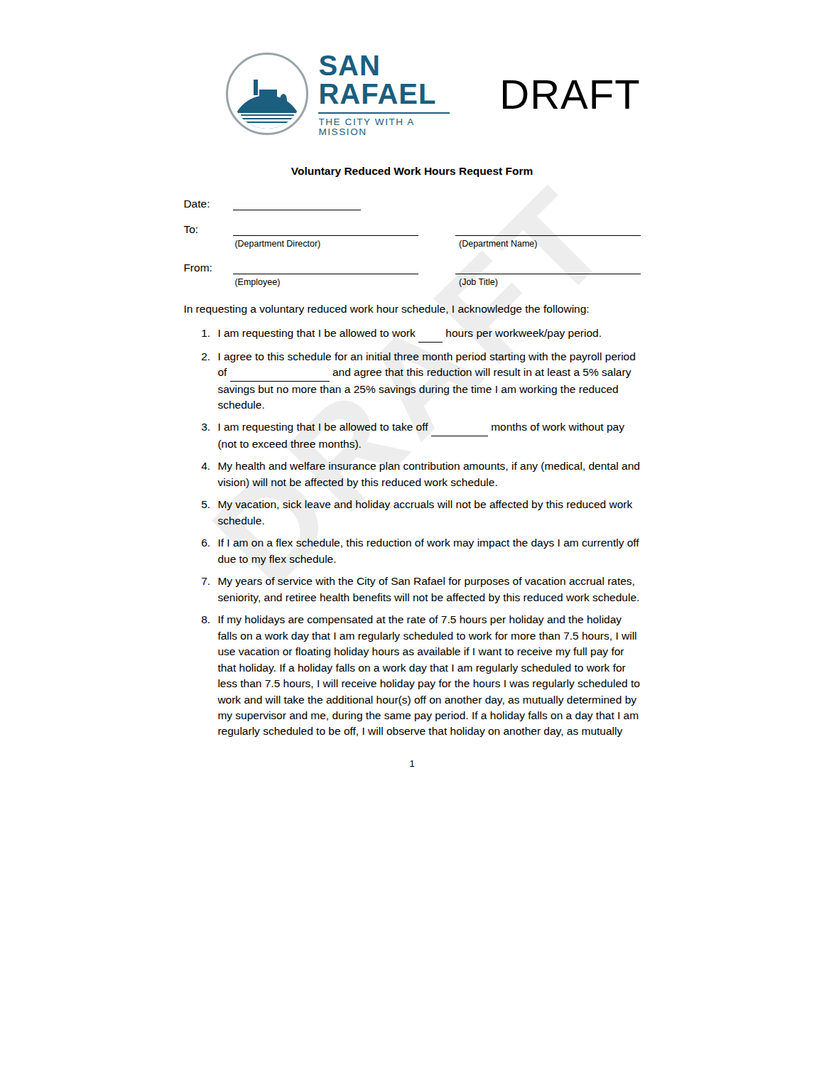DRAFT
SAN RAFAEL
THE CITY WITH A MISSION
DRAFT
Voluntary Reduced Work Hours Request Form
Date:
To:
(Department Director) (Department Name)
From:
(Employee) (Job Title)
In requesting a voluntary reduced work hour schedule, I acknowledge the following:
I am requesting that I be allowed to work hours per workweek/pay period.
I agree to this schedule for an initial three month period starting with the payroll period of and agree that this reduction will result in at least a 5% salary savings but no more than a 25% savings during the time I am working the reduced schedule.
I am requesting that I be allowed to take off months of work without pay (not to exceed three months).
My health and welfare insurance plan contribution amounts, if any (medical, dental and vision) will not be affected by this reduced work schedule.
My vacation, sick leave and holiday accruals will not be affected by this reduced work schedule.
If I am on a flex schedule, this reduction of work may impact the days I am currently off due to my flex schedule.
My years of service with the City of San Rafael for purposes of vacation accrual rates, seniority, and retiree health benefits will not be affected by this reduced work schedule.
If my holidays are compensated at the rate of 7.5 hours per holiday and the holiday falls on a work day that I am regularly scheduled to work for more than 7.5 hours, I will use vacation or floating holiday hours as available if I want to receive my full pay for that holiday. If a holiday falls on a work day that I am regularly scheduled to work for less than 7.5 hours, I will receive holiday pay for the hours I was regularly scheduled to work and will take the additional hour(s) off on another day, as mutually determined by my supervisor and me, during the same pay period. If a holiday falls on a day that I am regularly scheduled to be off, I will observe that holiday on another day, as mutually
1